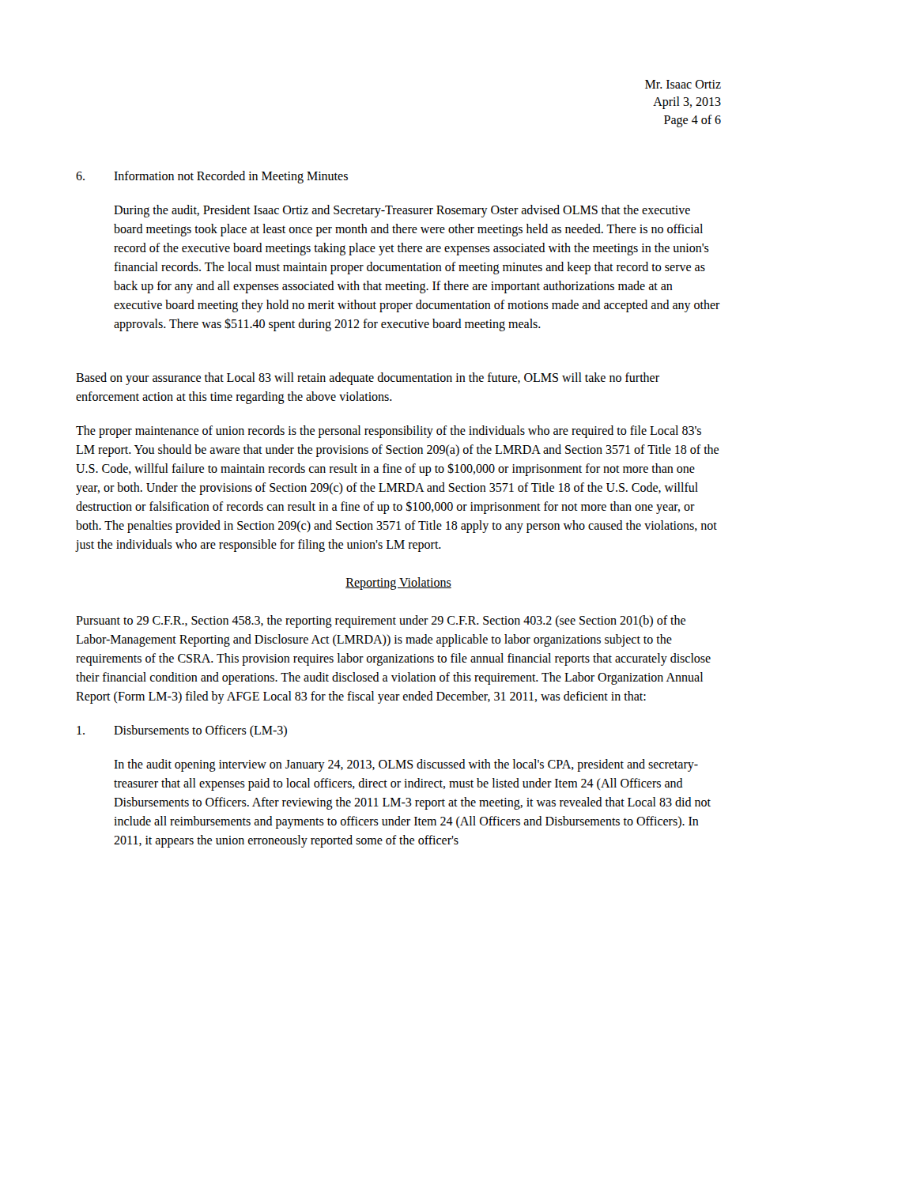Mr. Isaac Ortiz
April 3, 2013
Page 4 of 6
6.
Information not Recorded in Meeting Minutes
During the audit, President Isaac Ortiz and Secretary-Treasurer Rosemary Oster advised OLMS that the executive board meetings took place at least once per month and there were other meetings held as needed. There is no official record of the executive board meetings taking place yet there are expenses associated with the meetings in the union's financial records. The local must maintain proper documentation of meeting minutes and keep that record to serve as back up for any and all expenses associated with that meeting. If there are important authorizations made at an executive board meeting they hold no merit without proper documentation of motions made and accepted and any other approvals. There was $511.40 spent during 2012 for executive board meeting meals.
Based on your assurance that Local 83 will retain adequate documentation in the future, OLMS will take no further enforcement action at this time regarding the above violations.
The proper maintenance of union records is the personal responsibility of the individuals who are required to file Local 83's LM report. You should be aware that under the provisions of Section 209(a) of the LMRDA and Section 3571 of Title 18 of the U.S. Code, willful failure to maintain records can result in a fine of up to $100,000 or imprisonment for not more than one year, or both. Under the provisions of Section 209(c) of the LMRDA and Section 3571 of Title 18 of the U.S. Code, willful destruction or falsification of records can result in a fine of up to $100,000 or imprisonment for not more than one year, or both. The penalties provided in Section 209(c) and Section 3571 of Title 18 apply to any person who caused the violations, not just the individuals who are responsible for filing the union's LM report.
Reporting Violations
Pursuant to 29 C.F.R., Section 458.3, the reporting requirement under 29 C.F.R. Section 403.2 (see Section 201(b) of the Labor-Management Reporting and Disclosure Act (LMRDA)) is made applicable to labor organizations subject to the requirements of the CSRA. This provision requires labor organizations to file annual financial reports that accurately disclose their financial condition and operations. The audit disclosed a violation of this requirement. The Labor Organization Annual Report (Form LM-3) filed by AFGE Local 83 for the fiscal year ended December, 31 2011, was deficient in that:
1.
Disbursements to Officers (LM-3)
In the audit opening interview on January 24, 2013, OLMS discussed with the local's CPA, president and secretary-treasurer that all expenses paid to local officers, direct or indirect, must be listed under Item 24 (All Officers and Disbursements to Officers. After reviewing the 2011 LM-3 report at the meeting, it was revealed that Local 83 did not include all reimbursements and payments to officers under Item 24 (All Officers and Disbursements to Officers). In 2011, it appears the union erroneously reported some of the officer's